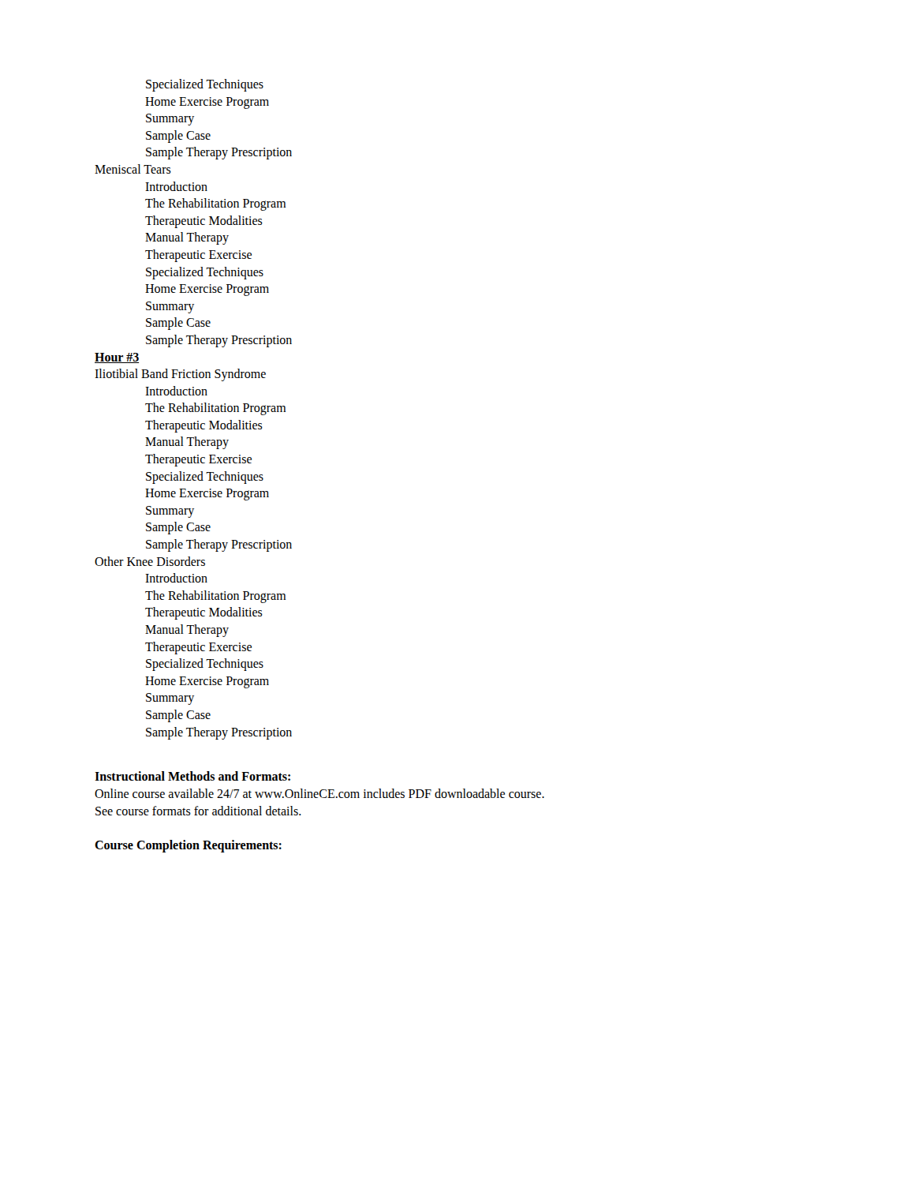Specialized Techniques
Home Exercise Program
Summary
Sample Case
Sample Therapy Prescription
Meniscal Tears
Introduction
The Rehabilitation Program
Therapeutic Modalities
Manual Therapy
Therapeutic Exercise
Specialized Techniques
Home Exercise Program
Summary
Sample Case
Sample Therapy Prescription
Hour #3
Iliotibial Band Friction Syndrome
Introduction
The Rehabilitation Program
Therapeutic Modalities
Manual Therapy
Therapeutic Exercise
Specialized Techniques
Home Exercise Program
Summary
Sample Case
Sample Therapy Prescription
Other Knee Disorders
Introduction
The Rehabilitation Program
Therapeutic Modalities
Manual Therapy
Therapeutic Exercise
Specialized Techniques
Home Exercise Program
Summary
Sample Case
Sample Therapy Prescription
Instructional Methods and Formats:
Online course available 24/7 at www.OnlineCE.com includes PDF downloadable course.
See course formats for additional details.
Course Completion Requirements: